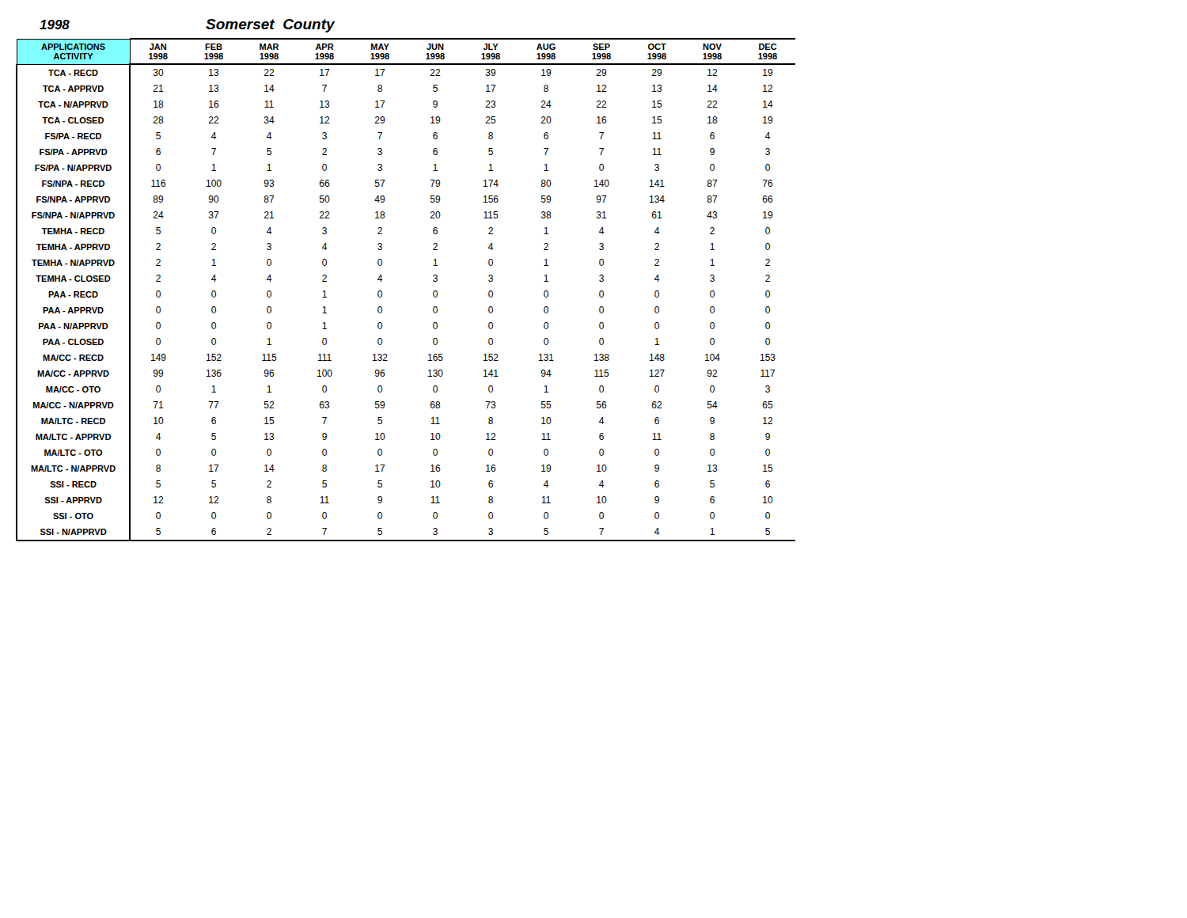1998
Somerset County
| APPLICATIONS ACTIVITY | JAN 1998 | FEB 1998 | MAR 1998 | APR 1998 | MAY 1998 | JUN 1998 | JLY 1998 | AUG 1998 | SEP 1998 | OCT 1998 | NOV 1998 | DEC 1998 |
| --- | --- | --- | --- | --- | --- | --- | --- | --- | --- | --- | --- | --- |
| TCA - RECD | 30 | 13 | 22 | 17 | 17 | 22 | 39 | 19 | 29 | 29 | 12 | 19 |
| TCA - APPRVD | 21 | 13 | 14 | 7 | 8 | 5 | 17 | 8 | 12 | 13 | 14 | 12 |
| TCA - N/APPRVD | 18 | 16 | 11 | 13 | 17 | 9 | 23 | 24 | 22 | 15 | 22 | 14 |
| TCA - CLOSED | 28 | 22 | 34 | 12 | 29 | 19 | 25 | 20 | 16 | 15 | 18 | 19 |
| FS/PA - RECD | 5 | 4 | 4 | 3 | 7 | 6 | 8 | 6 | 7 | 11 | 6 | 4 |
| FS/PA - APPRVD | 6 | 7 | 5 | 2 | 3 | 6 | 5 | 7 | 7 | 11 | 9 | 3 |
| FS/PA - N/APPRVD | 0 | 1 | 1 | 0 | 3 | 1 | 1 | 1 | 0 | 3 | 0 | 0 |
| FS/NPA - RECD | 116 | 100 | 93 | 66 | 57 | 79 | 174 | 80 | 140 | 141 | 87 | 76 |
| FS/NPA - APPRVD | 89 | 90 | 87 | 50 | 49 | 59 | 156 | 59 | 97 | 134 | 87 | 66 |
| FS/NPA - N/APPRVD | 24 | 37 | 21 | 22 | 18 | 20 | 115 | 38 | 31 | 61 | 43 | 19 |
| TEMHA - RECD | 5 | 0 | 4 | 3 | 2 | 6 | 2 | 1 | 4 | 4 | 2 | 0 |
| TEMHA - APPRVD | 2 | 2 | 3 | 4 | 3 | 2 | 4 | 2 | 3 | 2 | 1 | 0 |
| TEMHA - N/APPRVD | 2 | 1 | 0 | 0 | 0 | 1 | 0 | 1 | 0 | 2 | 1 | 2 |
| TEMHA - CLOSED | 2 | 4 | 4 | 2 | 4 | 3 | 3 | 1 | 3 | 4 | 3 | 2 |
| PAA - RECD | 0 | 0 | 0 | 1 | 0 | 0 | 0 | 0 | 0 | 0 | 0 | 0 |
| PAA - APPRVD | 0 | 0 | 0 | 1 | 0 | 0 | 0 | 0 | 0 | 0 | 0 | 0 |
| PAA - N/APPRVD | 0 | 0 | 0 | 1 | 0 | 0 | 0 | 0 | 0 | 0 | 0 | 0 |
| PAA - CLOSED | 0 | 0 | 1 | 0 | 0 | 0 | 0 | 0 | 0 | 1 | 0 | 0 |
| MA/CC - RECD | 149 | 152 | 115 | 111 | 132 | 165 | 152 | 131 | 138 | 148 | 104 | 153 |
| MA/CC - APPRVD | 99 | 136 | 96 | 100 | 96 | 130 | 141 | 94 | 115 | 127 | 92 | 117 |
| MA/CC - OTO | 0 | 1 | 1 | 0 | 0 | 0 | 0 | 1 | 0 | 0 | 0 | 3 |
| MA/CC - N/APPRVD | 71 | 77 | 52 | 63 | 59 | 68 | 73 | 55 | 56 | 62 | 54 | 65 |
| MA/LTC - RECD | 10 | 6 | 15 | 7 | 5 | 11 | 8 | 10 | 4 | 6 | 9 | 12 |
| MA/LTC - APPRVD | 4 | 5 | 13 | 9 | 10 | 10 | 12 | 11 | 6 | 11 | 8 | 9 |
| MA/LTC - OTO | 0 | 0 | 0 | 0 | 0 | 0 | 0 | 0 | 0 | 0 | 0 | 0 |
| MA/LTC - N/APPRVD | 8 | 17 | 14 | 8 | 17 | 16 | 16 | 19 | 10 | 9 | 13 | 15 |
| SSI - RECD | 5 | 5 | 2 | 5 | 5 | 10 | 6 | 4 | 4 | 6 | 5 | 6 |
| SSI - APPRVD | 12 | 12 | 8 | 11 | 9 | 11 | 8 | 11 | 10 | 9 | 6 | 10 |
| SSI - OTO | 0 | 0 | 0 | 0 | 0 | 0 | 0 | 0 | 0 | 0 | 0 | 0 |
| SSI - N/APPRVD | 5 | 6 | 2 | 7 | 5 | 3 | 3 | 5 | 7 | 4 | 1 | 5 |